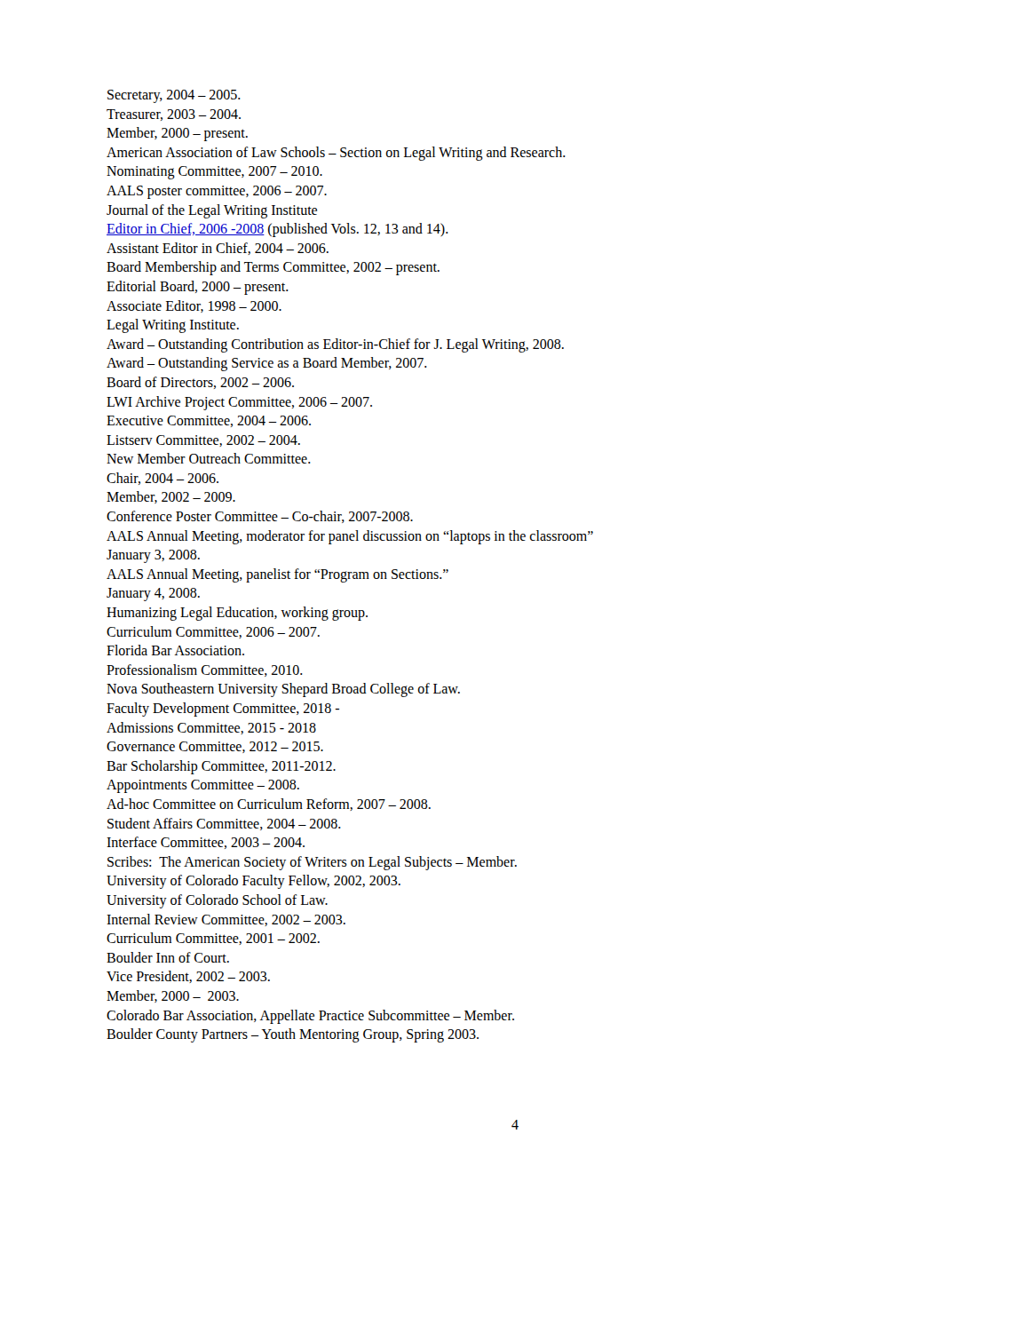Secretary, 2004 – 2005.
Treasurer, 2003 – 2004.
Member, 2000 – present.
American Association of Law Schools – Section on Legal Writing and Research.
Nominating Committee, 2007 – 2010.
AALS poster committee, 2006 – 2007.
Journal of the Legal Writing Institute
Editor in Chief, 2006 -2008 (published Vols. 12, 13 and 14).
Assistant Editor in Chief, 2004 – 2006.
Board Membership and Terms Committee, 2002 – present.
Editorial Board, 2000 – present.
Associate Editor, 1998 – 2000.
Legal Writing Institute.
Award – Outstanding Contribution as Editor-in-Chief for J. Legal Writing, 2008.
Award – Outstanding Service as a Board Member, 2007.
Board of Directors, 2002 – 2006.
LWI Archive Project Committee, 2006 – 2007.
Executive Committee, 2004 – 2006.
Listserv Committee, 2002 – 2004.
New Member Outreach Committee.
Chair, 2004 – 2006.
Member, 2002 – 2009.
Conference Poster Committee – Co-chair, 2007-2008.
AALS Annual Meeting, moderator for panel discussion on “laptops in the classroom”
January 3, 2008.
AALS Annual Meeting, panelist for “Program on Sections.”
January 4, 2008.
Humanizing Legal Education, working group.
Curriculum Committee, 2006 – 2007.
Florida Bar Association.
Professionalism Committee, 2010.
Nova Southeastern University Shepard Broad College of Law.
Faculty Development Committee, 2018 -
Admissions Committee, 2015 - 2018
Governance Committee, 2012 – 2015.
Bar Scholarship Committee, 2011-2012.
Appointments Committee – 2008.
Ad-hoc Committee on Curriculum Reform, 2007 – 2008.
Student Affairs Committee, 2004 – 2008.
Interface Committee, 2003 – 2004.
Scribes: The American Society of Writers on Legal Subjects – Member.
University of Colorado Faculty Fellow, 2002, 2003.
University of Colorado School of Law.
Internal Review Committee, 2002 – 2003.
Curriculum Committee, 2001 – 2002.
Boulder Inn of Court.
Vice President, 2002 – 2003.
Member, 2000 – 2003.
Colorado Bar Association, Appellate Practice Subcommittee – Member.
Boulder County Partners – Youth Mentoring Group, Spring 2003.
4